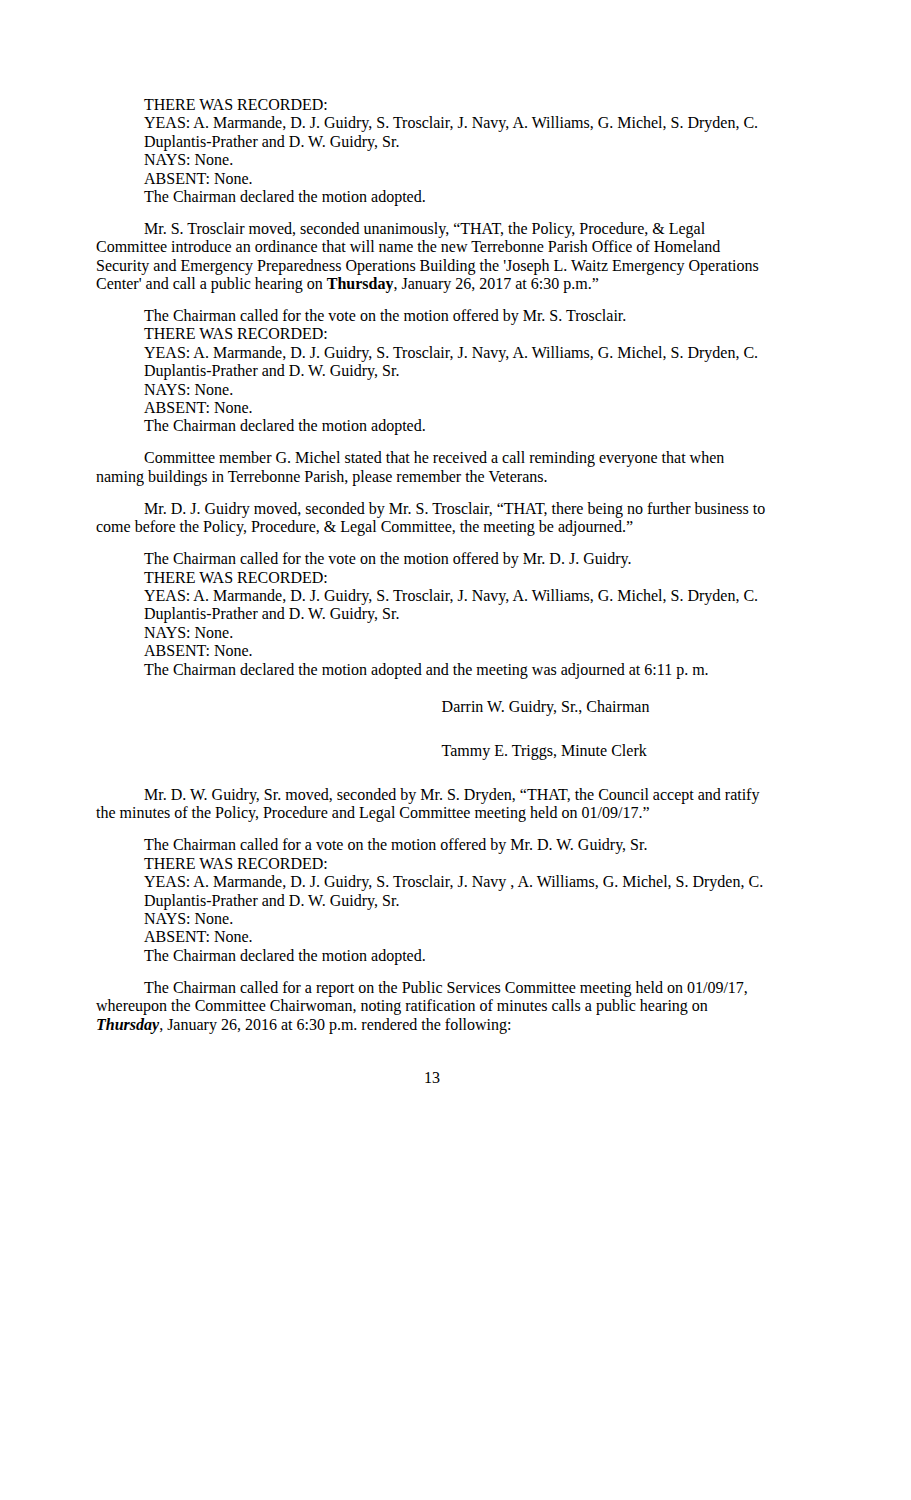THERE WAS RECORDED:
YEAS: A. Marmande, D. J. Guidry, S. Trosclair, J. Navy, A. Williams, G. Michel, S. Dryden, C. Duplantis-Prather and D. W. Guidry, Sr.
NAYS: None.
ABSENT: None.
The Chairman declared the motion adopted.
Mr. S. Trosclair moved, seconded unanimously, “THAT, the Policy, Procedure, & Legal Committee introduce an ordinance that will name the new Terrebonne Parish Office of Homeland Security and Emergency Preparedness Operations Building the 'Joseph L. Waitz Emergency Operations Center' and call a public hearing on Thursday, January 26, 2017 at 6:30 p.m.”
The Chairman called for the vote on the motion offered by Mr. S. Trosclair.
THERE WAS RECORDED:
YEAS: A. Marmande, D. J. Guidry, S. Trosclair, J. Navy, A. Williams, G. Michel, S. Dryden, C. Duplantis-Prather and D. W. Guidry, Sr.
NAYS: None.
ABSENT: None.
The Chairman declared the motion adopted.
Committee member G. Michel stated that he received a call reminding everyone that when naming buildings in Terrebonne Parish, please remember the Veterans.
Mr. D. J. Guidry moved, seconded by Mr. S. Trosclair, “THAT, there being no further business to come before the Policy, Procedure, & Legal Committee, the meeting be adjourned.”
The Chairman called for the vote on the motion offered by Mr. D. J. Guidry.
THERE WAS RECORDED:
YEAS: A. Marmande, D. J. Guidry, S. Trosclair, J. Navy, A. Williams, G. Michel, S. Dryden, C. Duplantis-Prather and D. W. Guidry, Sr.
NAYS: None.
ABSENT: None.
The Chairman declared the motion adopted and the meeting was adjourned at 6:11 p. m.
Darrin W. Guidry, Sr., Chairman
Tammy E. Triggs, Minute Clerk
Mr. D. W. Guidry, Sr. moved, seconded by Mr. S. Dryden, “THAT, the Council accept and ratify the minutes of the Policy, Procedure and Legal Committee meeting held on 01/09/17.”
The Chairman called for a vote on the motion offered by Mr. D. W. Guidry, Sr.
THERE WAS RECORDED:
YEAS: A. Marmande, D. J. Guidry, S. Trosclair, J. Navy , A. Williams, G. Michel, S. Dryden, C. Duplantis-Prather and D. W. Guidry, Sr.
NAYS: None.
ABSENT: None.
The Chairman declared the motion adopted.
The Chairman called for a report on the Public Services Committee meeting held on 01/09/17, whereupon the Committee Chairwoman, noting ratification of minutes calls a public hearing on Thursday, January 26, 2016 at 6:30 p.m. rendered the following:
13